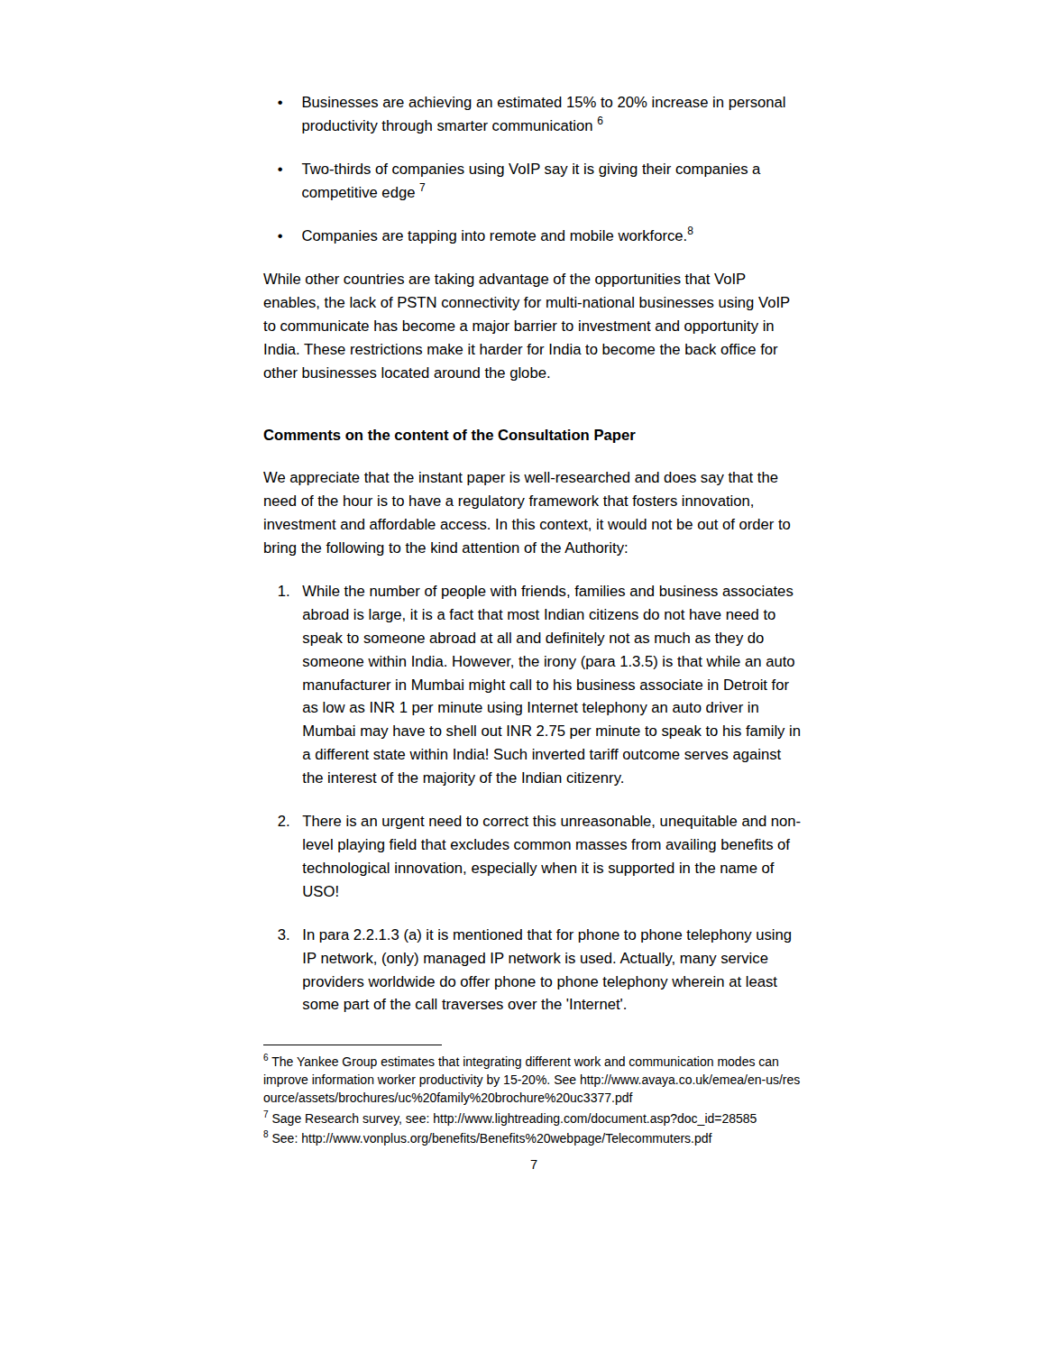Businesses are achieving an estimated 15% to 20% increase in personal productivity through smarter communication 6
Two-thirds of companies using VoIP say it is giving their companies a competitive edge 7
Companies are tapping into remote and mobile workforce.8
While other countries are taking advantage of the opportunities that VoIP enables, the lack of PSTN connectivity for multi-national businesses using VoIP to communicate has become a major barrier to investment and opportunity in India. These restrictions make it harder for India to become the back office for other businesses located around the globe.
Comments on the content of the Consultation Paper
We appreciate that the instant paper is well-researched and does say that the need of the hour is to have a regulatory framework that fosters innovation, investment and affordable access. In this context, it would not be out of order to bring the following to the kind attention of the Authority:
While the number of people with friends, families and business associates abroad is large, it is a fact that most Indian citizens do not have need to speak to someone abroad at all and definitely not as much as they do someone within India. However, the irony (para 1.3.5) is that while an auto manufacturer in Mumbai might call to his business associate in Detroit for as low as INR 1 per minute using Internet telephony an auto driver in Mumbai may have to shell out INR 2.75 per minute to speak to his family in a different state within India! Such inverted tariff outcome serves against the interest of the majority of the Indian citizenry.
There is an urgent need to correct this unreasonable, unequitable and non-level playing field that excludes common masses from availing benefits of technological innovation, especially when it is supported in the name of USO!
In para 2.2.1.3 (a) it is mentioned that for phone to phone telephony using IP network, (only) managed IP network is used. Actually, many service providers worldwide do offer phone to phone telephony wherein at least some part of the call traverses over the 'Internet'.
6 The Yankee Group estimates that integrating different work and communication modes can improve information worker productivity by 15-20%. See http://www.avaya.co.uk/emea/en-us/resource/assets/brochures/uc%20family%20brochure%20uc3377.pdf
7 Sage Research survey, see: http://www.lightreading.com/document.asp?doc_id=28585
8 See: http://www.vonplus.org/benefits/Benefits%20webpage/Telecommuters.pdf
7